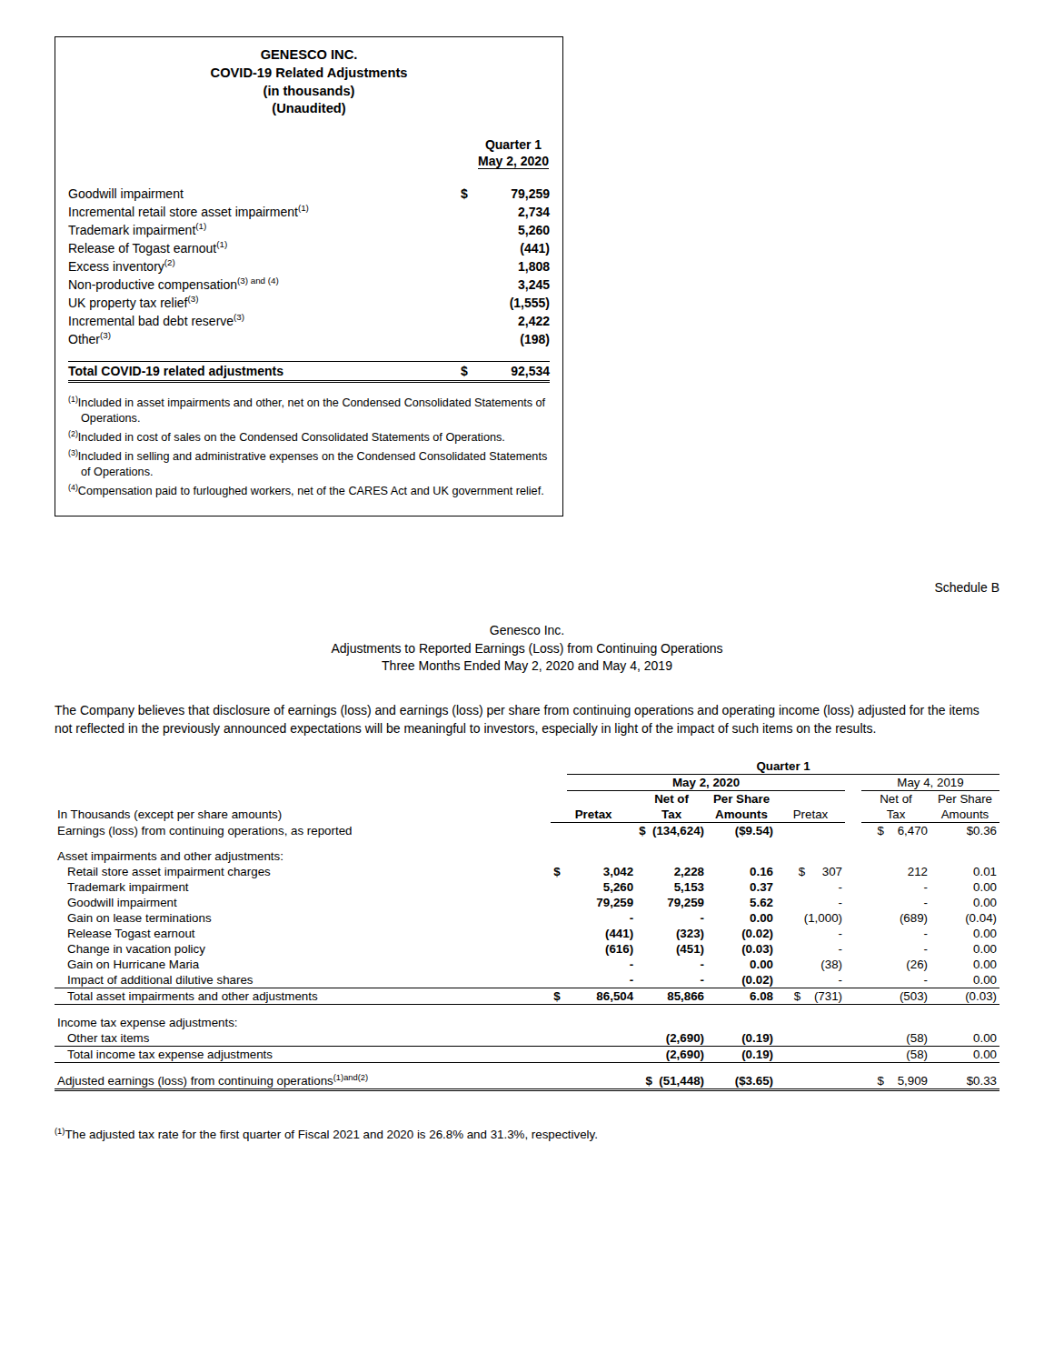GENESCO INC.
COVID-19 Related Adjustments
(in thousands)
(Unaudited)
| | | Quarter 1 May 2, 2020 |
| Goodwill impairment | $ | 79,259 |
| Incremental retail store asset impairment (1) | | 2,734 |
| Trademark impairment (1) | | 5,260 |
| Release of Togast earnout (1) | | (441) |
| Excess inventory (2) | | 1,808 |
| Non-productive compensation (3) and (4) | | 3,245 |
| UK property tax relief (3) | | (1,555) |
| Incremental bad debt reserve (3) | | 2,422 |
| Other (3) | | (198) |
| Total COVID-19 related adjustments | $ | 92,534 |
(1)Included in asset impairments and other, net on the Condensed Consolidated Statements of Operations.
(2)Included in cost of sales on the Condensed Consolidated Statements of Operations.
(3)Included in selling and administrative expenses on the Condensed Consolidated Statements of Operations.
(4)Compensation paid to furloughed workers, net of the CARES Act and UK government relief.
Schedule B
Genesco Inc.
Adjustments to Reported Earnings (Loss) from Continuing Operations
Three Months Ended May 2, 2020 and May 4, 2019
The Company believes that disclosure of earnings (loss) and earnings (loss) per share from continuing operations and operating income (loss) adjusted for the items
not reflected in the previously announced expectations will be meaningful to investors, especially in light of the impact of such items on the results.
| | | | Quarter 1 |
| | | | May 2, 2020 | | May 4, 2019 |
| | | | | Net of | Per Share | | | Net of | Per Share |
| In Thousands (except per share amounts) | | Pretax | Tax | Amounts | Pretax | | Tax | Amounts |
| Earnings (loss) from continuing operations, as reported | | | | $ (134,624) | ($9.54) | | | $ 6,470 | $0.36 |
| Asset impairments and other adjustments: | | | | | | | | | |
| Retail store asset impairment charges | | $ | 3,042 | 2,228 | 0.16 | $ 307 | | 212 | 0.01 |
| Trademark impairment | | | 5,260 | 5,153 | 0.37 | - | | - | 0.00 |
| Goodwill impairment | | | 79,259 | 79,259 | 5.62 | - | | - | 0.00 |
| Gain on lease terminations | | | - | - | 0.00 | (1,000) | | (689) | (0.04) |
| Release Togast earnout | | | (441) | (323) | (0.02) | - | | - | 0.00 |
| Change in vacation policy | | | (616) | (451) | (0.03) | - | | - | 0.00 |
| Gain on Hurricane Maria | | | - | - | 0.00 | (38) | | (26) | 0.00 |
| Impact of additional dilutive shares | | | - | - | (0.02) | - | | - | 0.00 |
| Total asset impairments and other adjustments | | $ | 86,504 | 85,866 | 6.08 | $ (731) | | (503) | (0.03) |
| Income tax expense adjustments: | | | | | | | | | |
| Other tax items | | | | (2,690) | (0.19) | | | (58) | 0.00 |
| Total income tax expense adjustments | | | | (2,690) | (0.19) | | | (58) | 0.00 |
| Adjusted earnings (loss) from continuing operations (1)and(2) | | | | $ (51,448) | ($3.65) | | | $ 5,909 | $0.33 |
(1)The adjusted tax rate for the first quarter of Fiscal 2021 and 2020 is 26.8% and 31.3%, respectively.